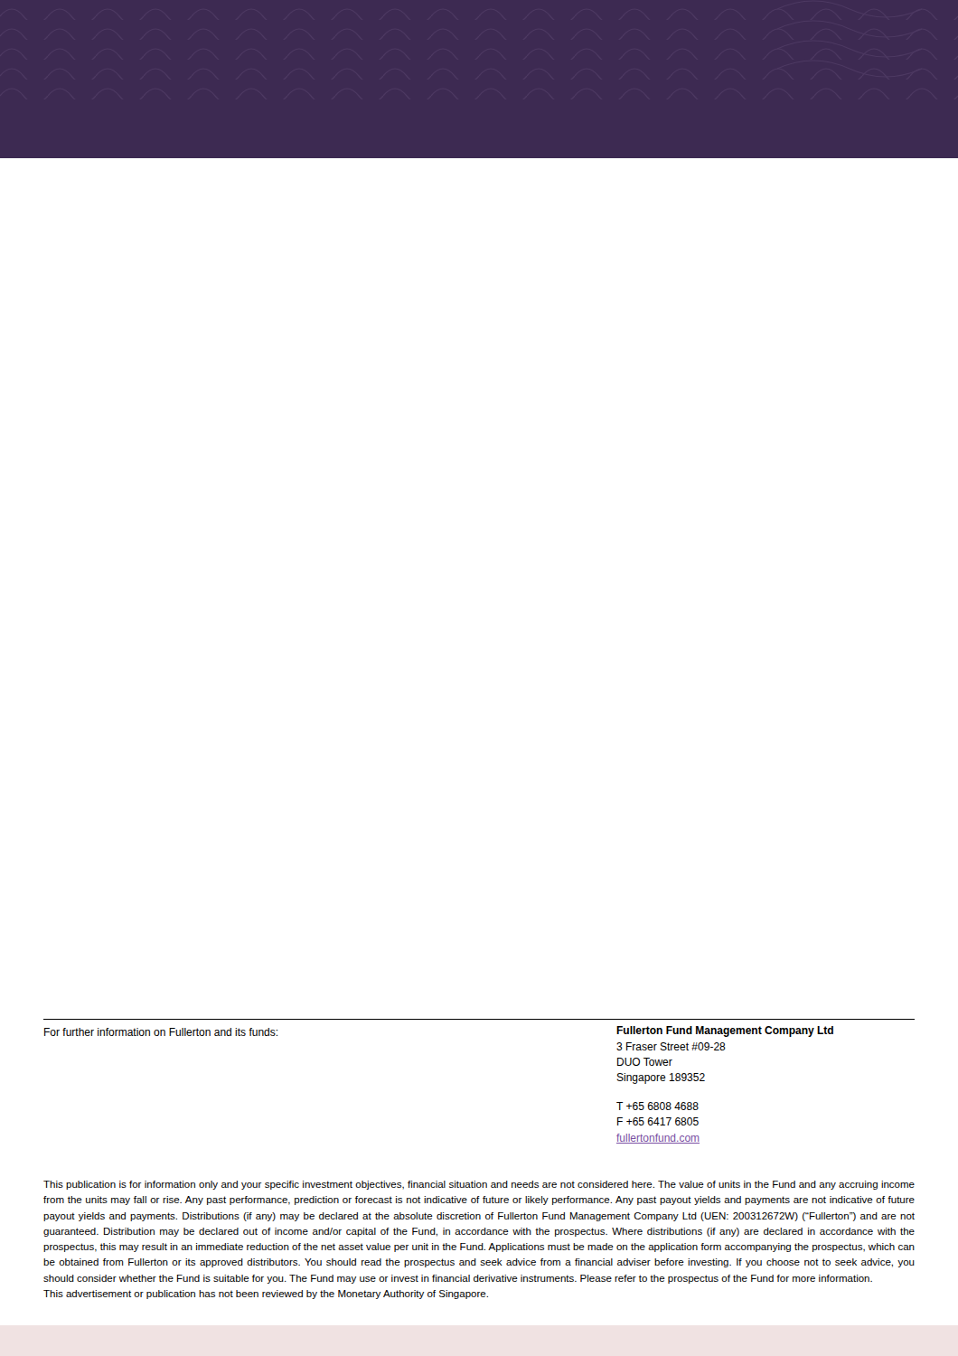For further information on Fullerton and its funds:
Fullerton Fund Management Company Ltd
3 Fraser Street #09-28
DUO Tower
Singapore 189352
T +65 6808 4688
F +65 6417 6805
fullertonfund.com
This publication is for information only and your specific investment objectives, financial situation and needs are not considered here. The value of units in the Fund and any accruing income from the units may fall or rise. Any past performance, prediction or forecast is not indicative of future or likely performance. Any past payout yields and payments are not indicative of future payout yields and payments. Distributions (if any) may be declared at the absolute discretion of Fullerton Fund Management Company Ltd (UEN: 200312672W) (“Fullerton”) and are not guaranteed. Distribution may be declared out of income and/or capital of the Fund, in accordance with the prospectus. Where distributions (if any) are declared in accordance with the prospectus, this may result in an immediate reduction of the net asset value per unit in the Fund. Applications must be made on the application form accompanying the prospectus, which can be obtained from Fullerton or its approved distributors. You should read the prospectus and seek advice from a financial adviser before investing. If you choose not to seek advice, you should consider whether the Fund is suitable for you. The Fund may use or invest in financial derivative instruments. Please refer to the prospectus of the Fund for more information.
This advertisement or publication has not been reviewed by the Monetary Authority of Singapore.